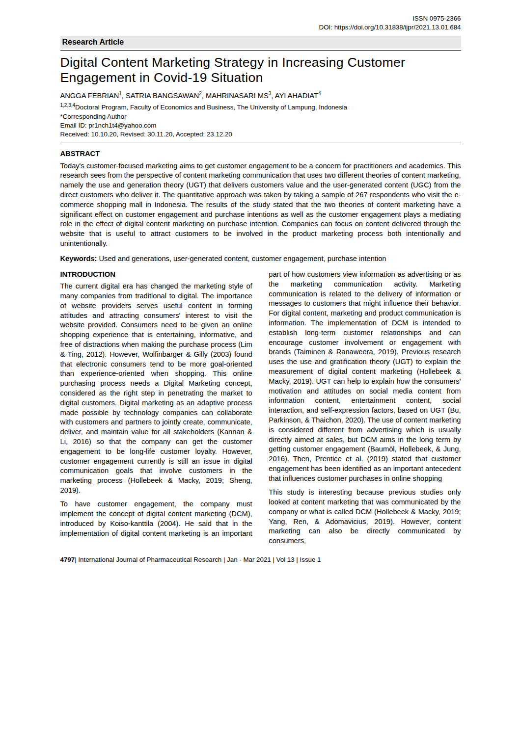ISSN 0975-2366
DOI: https://doi.org/10.31838/ijpr/2021.13.01.684
Research Article
Digital Content Marketing Strategy in Increasing Customer Engagement in Covid-19 Situation
ANGGA FEBRIAN1, SATRIA BANGSAWAN2, MAHRINASARI MS3, AYI AHADIAT4
1,2,3,4Doctoral Program, Faculty of Economics and Business, The University of Lampung, Indonesia
*Corresponding Author
Email ID: pr1nch1t4@yahoo.com
Received: 10.10.20, Revised: 30.11.20, Accepted: 23.12.20
Abstract
Today's customer-focused marketing aims to get customer engagement to be a concern for practitioners and academics. This research sees from the perspective of content marketing communication that uses two different theories of content marketing, namely the use and generation theory (UGT) that delivers customers value and the user-generated content (UGC) from the direct customers who deliver it. The quantitative approach was taken by taking a sample of 267 respondents who visit the e-commerce shopping mall in Indonesia. The results of the study stated that the two theories of content marketing have a significant effect on customer engagement and purchase intentions as well as the customer engagement plays a mediating role in the effect of digital content marketing on purchase intention. Companies can focus on content delivered through the website that is useful to attract customers to be involved in the product marketing process both intentionally and unintentionally.
Keywords: Used and generations, user-generated content, customer engagement, purchase intention
Introduction
The current digital era has changed the marketing style of many companies from traditional to digital. The importance of website providers serves useful content in forming attitudes and attracting consumers' interest to visit the website provided. Consumers need to be given an online shopping experience that is entertaining, informative, and free of distractions when making the purchase process (Lim & Ting, 2012). However, Wolfinbarger & Gilly (2003) found that electronic consumers tend to be more goal-oriented than experience-oriented when shopping. This online purchasing process needs a Digital Marketing concept, considered as the right step in penetrating the market to digital customers. Digital marketing as an adaptive process made possible by technology companies can collaborate with customers and partners to jointly create, communicate, deliver, and maintain value for all stakeholders (Kannan & Li, 2016) so that the company can get the customer engagement to be long-life customer loyalty. However, customer engagement currently is still an issue in digital communication goals that involve customers in the marketing process (Hollebeek & Macky, 2019; Sheng, 2019).
To have customer engagement, the company must implement the concept of digital content marketing (DCM), introduced by Koiso-kanttila (2004). He said that in the implementation of digital content marketing is an important part of how customers view information as advertising or as the marketing communication activity. Marketing communication is related to the delivery of information or messages to customers that might influence their behavior. For digital content, marketing and product communication is information. The implementation of DCM is intended to establish long-term customer relationships and can encourage customer involvement or engagement with brands (Taiminen & Ranaweera, 2019). Previous research uses the use and gratification theory (UGT) to explain the measurement of digital content marketing (Hollebeek & Macky, 2019). UGT can help to explain how the consumers' motivation and attitudes on social media content from information content, entertainment content, social interaction, and self-expression factors, based on UGT (Bu, Parkinson, & Thaichon, 2020). The use of content marketing is considered different from advertising which is usually directly aimed at sales, but DCM aims in the long term by getting customer engagement (Baumöl, Hollebeek, & Jung, 2016). Then, Prentice et al. (2019) stated that customer engagement has been identified as an important antecedent that influences customer purchases in online shopping
This study is interesting because previous studies only looked at content marketing that was communicated by the company or what is called DCM (Hollebeek & Macky, 2019; Yang, Ren, & Adomavicius, 2019). However, content marketing can also be directly communicated by consumers,
4797| International Journal of Pharmaceutical Research | Jan - Mar 2021 | Vol 13 | Issue 1